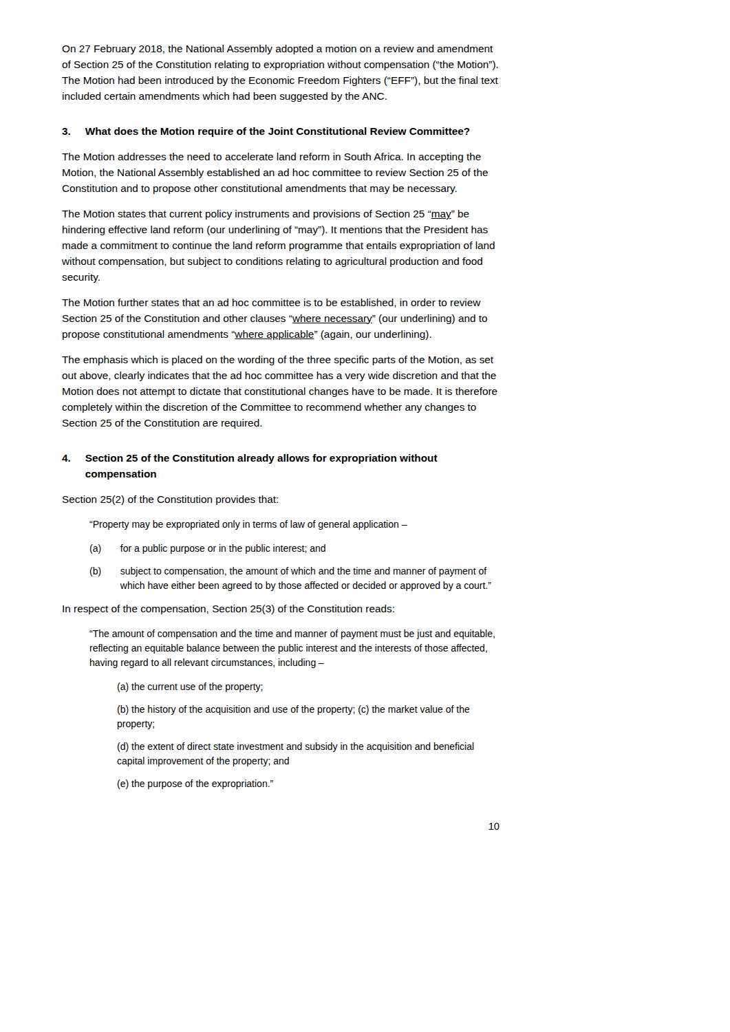On 27 February 2018, the National Assembly adopted a motion on a review and amendment of Section 25 of the Constitution relating to expropriation without compensation (“the Motion”). The Motion had been introduced by the Economic Freedom Fighters (“EFF”), but the final text included certain amendments which had been suggested by the ANC.
3. What does the Motion require of the Joint Constitutional Review Committee?
The Motion addresses the need to accelerate land reform in South Africa. In accepting the Motion, the National Assembly established an ad hoc committee to review Section 25 of the Constitution and to propose other constitutional amendments that may be necessary.
The Motion states that current policy instruments and provisions of Section 25 “may” be hindering effective land reform (our underlining of “may”). It mentions that the President has made a commitment to continue the land reform programme that entails expropriation of land without compensation, but subject to conditions relating to agricultural production and food security.
The Motion further states that an ad hoc committee is to be established, in order to review Section 25 of the Constitution and other clauses “where necessary” (our underlining) and to propose constitutional amendments “where applicable” (again, our underlining).
The emphasis which is placed on the wording of the three specific parts of the Motion, as set out above, clearly indicates that the ad hoc committee has a very wide discretion and that the Motion does not attempt to dictate that constitutional changes have to be made. It is therefore completely within the discretion of the Committee to recommend whether any changes to Section 25 of the Constitution are required.
4. Section 25 of the Constitution already allows for expropriation without compensation
Section 25(2) of the Constitution provides that:
“Property may be expropriated only in terms of law of general application –
(a) for a public purpose or in the public interest; and
(b) subject to compensation, the amount of which and the time and manner of payment of which have either been agreed to by those affected or decided or approved by a court.”
In respect of the compensation, Section 25(3) of the Constitution reads:
“The amount of compensation and the time and manner of payment must be just and equitable, reflecting an equitable balance between the public interest and the interests of those affected, having regard to all relevant circumstances, including –
(a) the current use of the property;
(b) the history of the acquisition and use of the property; (c) the market value of the property;
(d) the extent of direct state investment and subsidy in the acquisition and beneficial capital improvement of the property; and
(e) the purpose of the expropriation.”
10